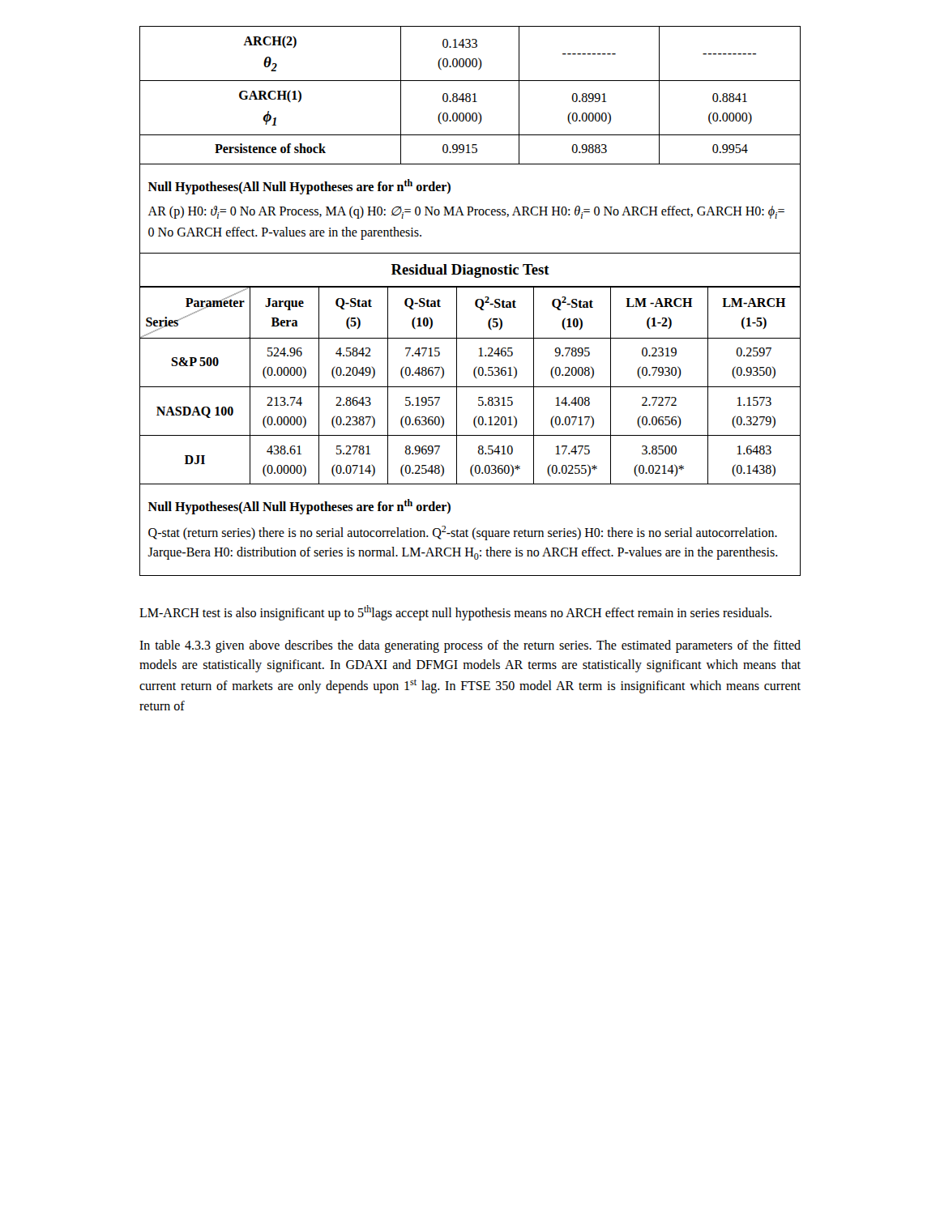| ARCH(2) θ 2 | 0.1433 (0.0000) | ----------- | ----------- |
| GARCH(1) ϕ 1 | 0.8481 (0.0000) | 0.8991 (0.0000) | 0.8841 (0.0000) |
| Persistence of shock | 0.9915 | 0.9883 | 0.9954 |
Null Hypotheses(All Null Hypotheses are for nth order)
AR (p) H0: ϑi= 0 No AR Process, MA (q) H0: ∅i= 0 No MA Process, ARCH H0: θi= 0 No ARCH effect, GARCH H0: ϕi= 0 No GARCH effect. P-values are in the parenthesis.
Residual Diagnostic Test
| Parameter Series | Jarque Bera | Q-Stat (5) | Q-Stat (10) | Q 2 -Stat (5) | Q 2 -Stat (10) | LM -ARCH (1-2) | LM-ARCH (1-5) |
| --- | --- | --- | --- | --- | --- | --- | --- |
| S&P 500 | 524.96 (0.0000) | 4.5842 (0.2049) | 7.4715 (0.4867) | 1.2465 (0.5361) | 9.7895 (0.2008) | 0.2319 (0.7930) | 0.2597 (0.9350) |
| NASDAQ 100 | 213.74 (0.0000) | 2.8643 (0.2387) | 5.1957 (0.6360) | 5.8315 (0.1201) | 14.408 (0.0717) | 2.7272 (0.0656) | 1.1573 (0.3279) |
| DJI | 438.61 (0.0000) | 5.2781 (0.0714) | 8.9697 (0.2548) | 8.5410 (0.0360)* | 17.475 (0.0255)* | 3.8500 (0.0214)* | 1.6483 (0.1438) |
Null Hypotheses(All Null Hypotheses are for nth order)
Q-stat (return series) there is no serial autocorrelation. Q2-stat (square return series) H0: there is no serial autocorrelation. Jarque-Bera H0: distribution of series is normal. LM-ARCH H0: there is no ARCH effect. P-values are in the parenthesis.
LM-ARCH test is also insignificant up to 5thlags accept null hypothesis means no ARCH effect remain in series residuals.
In table 4.3.3 given above describes the data generating process of the return series. The estimated parameters of the fitted models are statistically significant. In GDAXI and DFMGI models AR terms are statistically significant which means that current return of markets are only depends upon 1st lag. In FTSE 350 model AR term is insignificant which means current return of